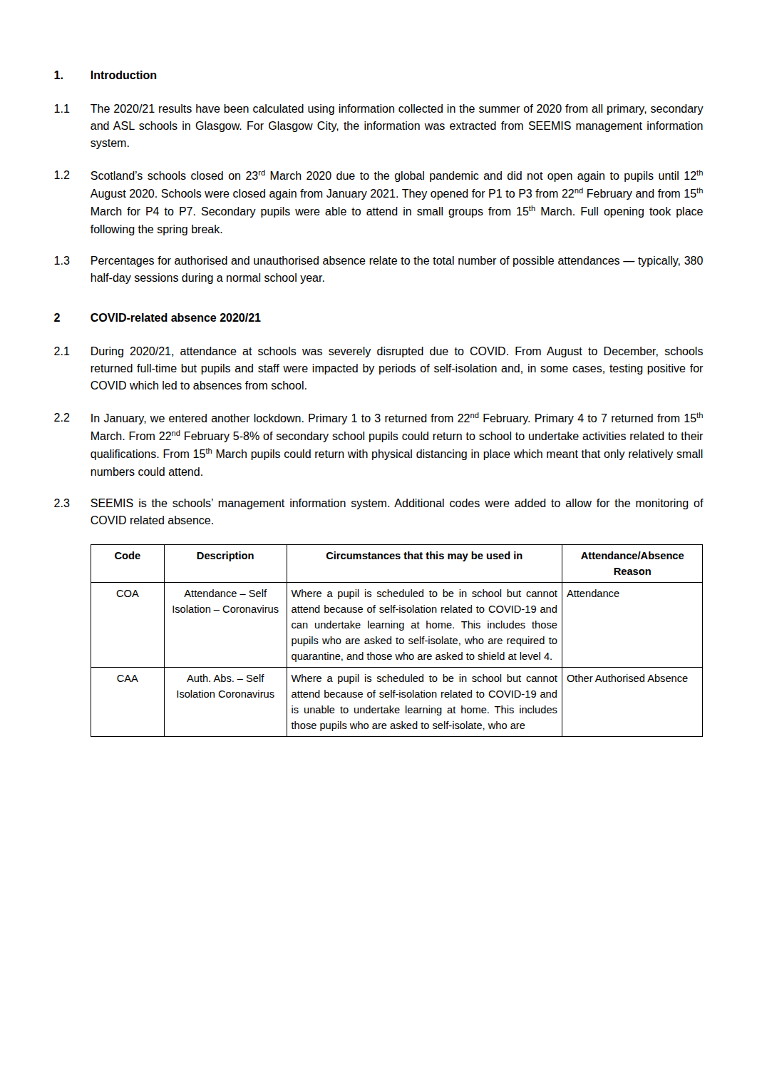1. Introduction
1.1 The 2020/21 results have been calculated using information collected in the summer of 2020 from all primary, secondary and ASL schools in Glasgow. For Glasgow City, the information was extracted from SEEMIS management information system.
1.2 Scotland’s schools closed on 23rd March 2020 due to the global pandemic and did not open again to pupils until 12th August 2020. Schools were closed again from January 2021. They opened for P1 to P3 from 22nd February and from 15th March for P4 to P7. Secondary pupils were able to attend in small groups from 15th March. Full opening took place following the spring break.
1.3 Percentages for authorised and unauthorised absence relate to the total number of possible attendances — typically, 380 half-day sessions during a normal school year.
2 COVID-related absence 2020/21
2.1 During 2020/21, attendance at schools was severely disrupted due to COVID. From August to December, schools returned full-time but pupils and staff were impacted by periods of self-isolation and, in some cases, testing positive for COVID which led to absences from school.
2.2 In January, we entered another lockdown. Primary 1 to 3 returned from 22nd February. Primary 4 to 7 returned from 15th March. From 22nd February 5-8% of secondary school pupils could return to school to undertake activities related to their qualifications. From 15th March pupils could return with physical distancing in place which meant that only relatively small numbers could attend.
2.3 SEEMIS is the schools’ management information system. Additional codes were added to allow for the monitoring of COVID related absence.
| Code | Description | Circumstances that this may be used in | Attendance/Absence Reason |
| --- | --- | --- | --- |
| COA | Attendance – Self Isolation – Coronavirus | Where a pupil is scheduled to be in school but cannot attend because of self-isolation related to COVID-19 and can undertake learning at home. This includes those pupils who are asked to self-isolate, who are required to quarantine, and those who are asked to shield at level 4. | Attendance |
| CAA | Auth. Abs. – Self Isolation Coronavirus | Where a pupil is scheduled to be in school but cannot attend because of self-isolation related to COVID-19 and is unable to undertake learning at home. This includes those pupils who are asked to self-isolate, who are | Other Authorised Absence |